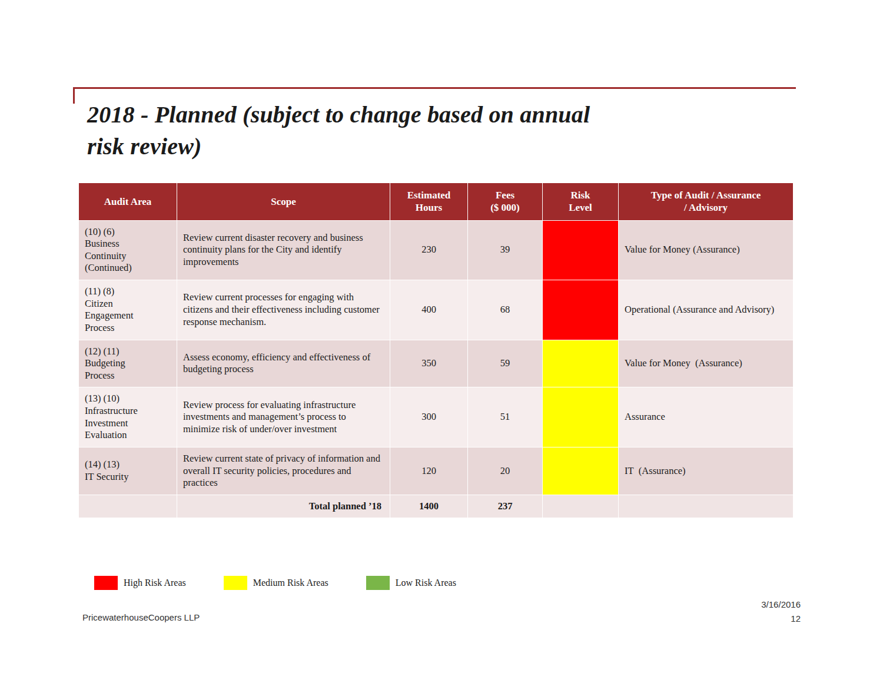2018 - Planned (subject to change based on annual
risk review)
| Audit Area | Scope | Estimated Hours | Fees ($ 000) | Risk Level | Type of Audit / Assurance / Advisory |
| --- | --- | --- | --- | --- | --- |
| (10) (6) Business Continuity (Continued) | Review current disaster recovery and business continuity plans for the City and identify improvements | 230 | 39 | | Value for Money (Assurance) |
| (11) (8) Citizen Engagement Process | Review current processes for engaging with citizens and their effectiveness including customer response mechanism. | 400 | 68 | | Operational (Assurance and Advisory) |
| (12) (11) Budgeting Process | Assess economy, efficiency and effectiveness of budgeting process | 350 | 59 | | Value for Money (Assurance) |
| (13) (10) Infrastructure Investment Evaluation | Review process for evaluating infrastructure investments and management’s process to minimize risk of under/over investment | 300 | 51 | | Assurance |
| (14) (13) IT Security | Review current state of privacy of information and overall IT security policies, procedures and practices | 120 | 20 | | IT (Assurance) |
| | Total planned ’18 | 1400 | 237 | | |
High Risk Areas Medium Risk Areas Low Risk Areas
PricewaterhouseCoopers LLP
3/16/2016
12